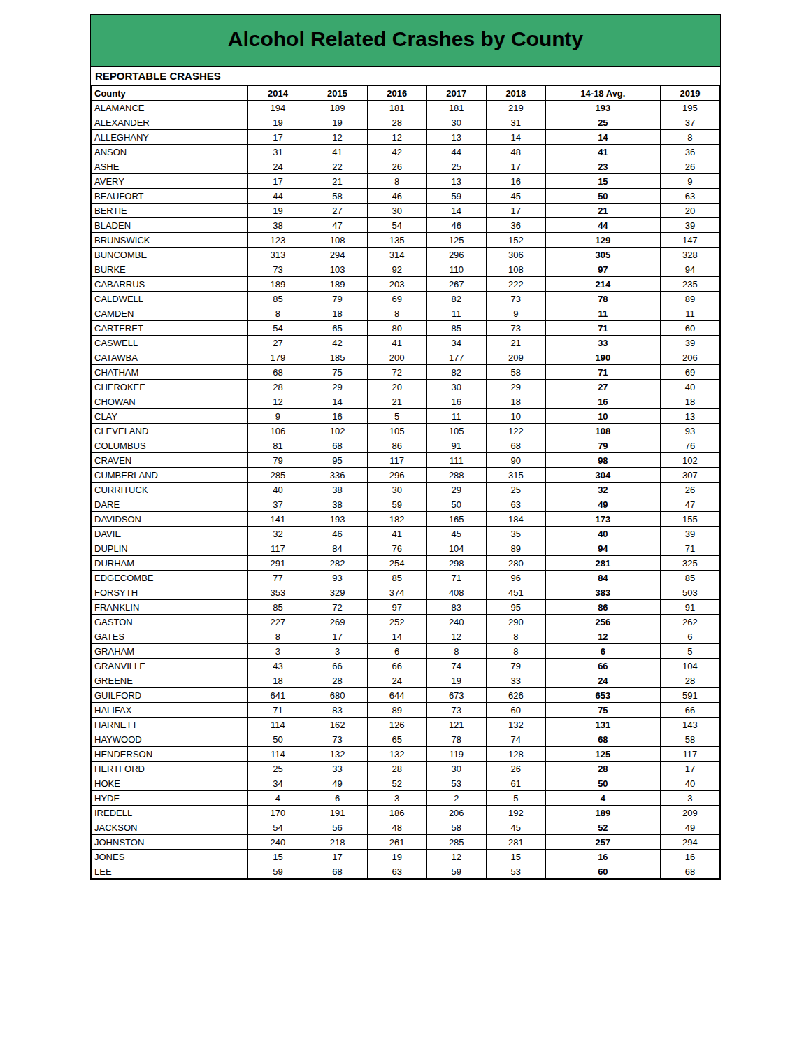Alcohol Related Crashes by County
REPORTABLE CRASHES
| County | 2014 | 2015 | 2016 | 2017 | 2018 | 14-18 Avg. | 2019 |
| --- | --- | --- | --- | --- | --- | --- | --- |
| ALAMANCE | 194 | 189 | 181 | 181 | 219 | 193 | 195 |
| ALEXANDER | 19 | 19 | 28 | 30 | 31 | 25 | 37 |
| ALLEGHANY | 17 | 12 | 12 | 13 | 14 | 14 | 8 |
| ANSON | 31 | 41 | 42 | 44 | 48 | 41 | 36 |
| ASHE | 24 | 22 | 26 | 25 | 17 | 23 | 26 |
| AVERY | 17 | 21 | 8 | 13 | 16 | 15 | 9 |
| BEAUFORT | 44 | 58 | 46 | 59 | 45 | 50 | 63 |
| BERTIE | 19 | 27 | 30 | 14 | 17 | 21 | 20 |
| BLADEN | 38 | 47 | 54 | 46 | 36 | 44 | 39 |
| BRUNSWICK | 123 | 108 | 135 | 125 | 152 | 129 | 147 |
| BUNCOMBE | 313 | 294 | 314 | 296 | 306 | 305 | 328 |
| BURKE | 73 | 103 | 92 | 110 | 108 | 97 | 94 |
| CABARRUS | 189 | 189 | 203 | 267 | 222 | 214 | 235 |
| CALDWELL | 85 | 79 | 69 | 82 | 73 | 78 | 89 |
| CAMDEN | 8 | 18 | 8 | 11 | 9 | 11 | 11 |
| CARTERET | 54 | 65 | 80 | 85 | 73 | 71 | 60 |
| CASWELL | 27 | 42 | 41 | 34 | 21 | 33 | 39 |
| CATAWBA | 179 | 185 | 200 | 177 | 209 | 190 | 206 |
| CHATHAM | 68 | 75 | 72 | 82 | 58 | 71 | 69 |
| CHEROKEE | 28 | 29 | 20 | 30 | 29 | 27 | 40 |
| CHOWAN | 12 | 14 | 21 | 16 | 18 | 16 | 18 |
| CLAY | 9 | 16 | 5 | 11 | 10 | 10 | 13 |
| CLEVELAND | 106 | 102 | 105 | 105 | 122 | 108 | 93 |
| COLUMBUS | 81 | 68 | 86 | 91 | 68 | 79 | 76 |
| CRAVEN | 79 | 95 | 117 | 111 | 90 | 98 | 102 |
| CUMBERLAND | 285 | 336 | 296 | 288 | 315 | 304 | 307 |
| CURRITUCK | 40 | 38 | 30 | 29 | 25 | 32 | 26 |
| DARE | 37 | 38 | 59 | 50 | 63 | 49 | 47 |
| DAVIDSON | 141 | 193 | 182 | 165 | 184 | 173 | 155 |
| DAVIE | 32 | 46 | 41 | 45 | 35 | 40 | 39 |
| DUPLIN | 117 | 84 | 76 | 104 | 89 | 94 | 71 |
| DURHAM | 291 | 282 | 254 | 298 | 280 | 281 | 325 |
| EDGECOMBE | 77 | 93 | 85 | 71 | 96 | 84 | 85 |
| FORSYTH | 353 | 329 | 374 | 408 | 451 | 383 | 503 |
| FRANKLIN | 85 | 72 | 97 | 83 | 95 | 86 | 91 |
| GASTON | 227 | 269 | 252 | 240 | 290 | 256 | 262 |
| GATES | 8 | 17 | 14 | 12 | 8 | 12 | 6 |
| GRAHAM | 3 | 3 | 6 | 8 | 8 | 6 | 5 |
| GRANVILLE | 43 | 66 | 66 | 74 | 79 | 66 | 104 |
| GREENE | 18 | 28 | 24 | 19 | 33 | 24 | 28 |
| GUILFORD | 641 | 680 | 644 | 673 | 626 | 653 | 591 |
| HALIFAX | 71 | 83 | 89 | 73 | 60 | 75 | 66 |
| HARNETT | 114 | 162 | 126 | 121 | 132 | 131 | 143 |
| HAYWOOD | 50 | 73 | 65 | 78 | 74 | 68 | 58 |
| HENDERSON | 114 | 132 | 132 | 119 | 128 | 125 | 117 |
| HERTFORD | 25 | 33 | 28 | 30 | 26 | 28 | 17 |
| HOKE | 34 | 49 | 52 | 53 | 61 | 50 | 40 |
| HYDE | 4 | 6 | 3 | 2 | 5 | 4 | 3 |
| IREDELL | 170 | 191 | 186 | 206 | 192 | 189 | 209 |
| JACKSON | 54 | 56 | 48 | 58 | 45 | 52 | 49 |
| JOHNSTON | 240 | 218 | 261 | 285 | 281 | 257 | 294 |
| JONES | 15 | 17 | 19 | 12 | 15 | 16 | 16 |
| LEE | 59 | 68 | 63 | 59 | 53 | 60 | 68 |